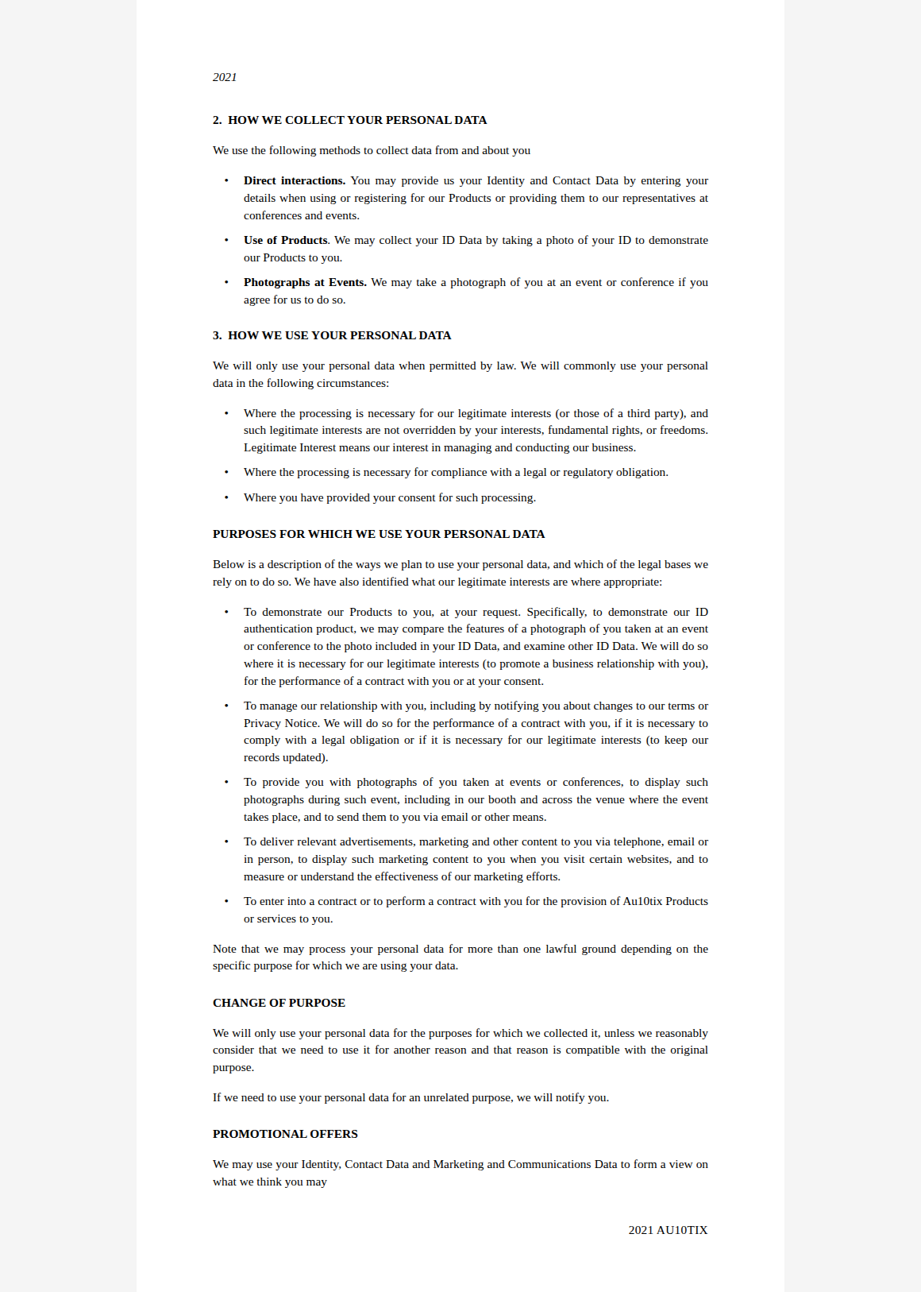2021
2. HOW WE COLLECT YOUR PERSONAL DATA
We use the following methods to collect data from and about you
Direct interactions. You may provide us your Identity and Contact Data by entering your details when using or registering for our Products or providing them to our representatives at conferences and events.
Use of Products. We may collect your ID Data by taking a photo of your ID to demonstrate our Products to you.
Photographs at Events. We may take a photograph of you at an event or conference if you agree for us to do so.
3. HOW WE USE YOUR PERSONAL DATA
We will only use your personal data when permitted by law. We will commonly use your personal data in the following circumstances:
Where the processing is necessary for our legitimate interests (or those of a third party), and such legitimate interests are not overridden by your interests, fundamental rights, or freedoms. Legitimate Interest means our interest in managing and conducting our business.
Where the processing is necessary for compliance with a legal or regulatory obligation.
Where you have provided your consent for such processing.
Purposes for which we use your personal data
Below is a description of the ways we plan to use your personal data, and which of the legal bases we rely on to do so. We have also identified what our legitimate interests are where appropriate:
To demonstrate our Products to you, at your request. Specifically, to demonstrate our ID authentication product, we may compare the features of a photograph of you taken at an event or conference to the photo included in your ID Data, and examine other ID Data. We will do so where it is necessary for our legitimate interests (to promote a business relationship with you), for the performance of a contract with you or at your consent.
To manage our relationship with you, including by notifying you about changes to our terms or Privacy Notice. We will do so for the performance of a contract with you, if it is necessary to comply with a legal obligation or if it is necessary for our legitimate interests (to keep our records updated).
To provide you with photographs of you taken at events or conferences, to display such photographs during such event, including in our booth and across the venue where the event takes place, and to send them to you via email or other means.
To deliver relevant advertisements, marketing and other content to you via telephone, email or in person, to display such marketing content to you when you visit certain websites, and to measure or understand the effectiveness of our marketing efforts.
To enter into a contract or to perform a contract with you for the provision of Au10tix Products or services to you.
Note that we may process your personal data for more than one lawful ground depending on the specific purpose for which we are using your data.
Change of purpose
We will only use your personal data for the purposes for which we collected it, unless we reasonably consider that we need to use it for another reason and that reason is compatible with the original purpose.
If we need to use your personal data for an unrelated purpose, we will notify you.
Promotional offers
We may use your Identity, Contact Data and Marketing and Communications Data to form a view on what we think you may
2021 AU10TIX